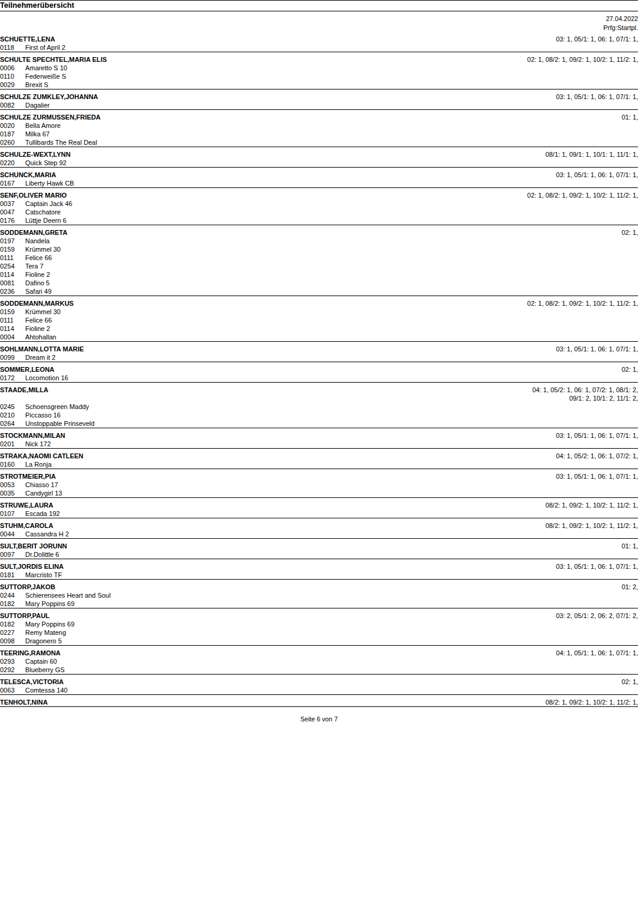Teilnehmerübersicht
27.04.2022
| | | Prfg:Startpl. |
| SCHUETTE,LENA | 03: 1, 05/1: 1, 06: 1, 07/1: 1, |
| 0118 | First of April 2 | |
| SCHULTE SPECHTEL,MARIA ELIS | 02: 1, 08/2: 1, 09/2: 1, 10/2: 1, 11/2: 1, |
| 0006 | Amaretto S 10 | |
| 0110 | Federweiße S | |
| 0029 | Brexit S | |
| SCHULZE ZUMKLEY,JOHANNA | 03: 1, 05/1: 1, 06: 1, 07/1: 1, |
| 0082 | Dagalier | |
| SCHULZE ZURMUSSEN,FRIEDA | 01: 1, |
| 0020 | Bella Amore | |
| 0187 | Milka 67 | |
| 0260 | Tullibards The Real Deal | |
| SCHULZE-WEXT,LYNN | 08/1: 1, 09/1: 1, 10/1: 1, 11/1: 1, |
| 0220 | Quick Step 92 | |
| SCHUNCK,MARIA | 03: 1, 05/1: 1, 06: 1, 07/1: 1, |
| 0167 | Liberty Hawk CB | |
| SENF,OLIVER MARIO | 02: 1, 08/2: 1, 09/2: 1, 10/2: 1, 11/2: 1, |
| 0037 | Captain Jack 46 | |
| 0047 | Catschatore | |
| 0176 | Lüttje Deern 6 | |
| SODDEMANN,GRETA | 02: 1, |
| 0197 | Nandela | |
| 0159 | Krümmel 30 | |
| 0111 | Felice 66 | |
| 0254 | Tera 7 | |
| 0114 | Fioline 2 | |
| 0081 | Dafino 5 | |
| 0236 | Safari 49 | |
| SODDEMANN,MARKUS | 02: 1, 08/2: 1, 09/2: 1, 10/2: 1, 11/2: 1, |
| 0159 | Krümmel 30 | |
| 0111 | Felice 66 | |
| 0114 | Fioline 2 | |
| 0004 | Ahtohallan | |
| SOHLMANN,LOTTA MARIE | 03: 1, 05/1: 1, 06: 1, 07/1: 1, |
| 0099 | Dream it 2 | |
| SOMMER,LEONA | 02: 1, |
| 0172 | Locomotion 16 | |
| STAADE,MILLA | 04: 1, 05/2: 1, 06: 1, 07/2: 1, 08/1: 2, 09/1: 2, 10/1: 2, 11/1: 2, |
| 0245 | Schoensgreen Maddy | |
| 0210 | Piccasso 16 | |
| 0264 | Unstoppable Prinseveld | |
| STOCKMANN,MILAN | 03: 1, 05/1: 1, 06: 1, 07/1: 1, |
| 0201 | Nick 172 | |
| STRAKA,NAOMI CATLEEN | 04: 1, 05/2: 1, 06: 1, 07/2: 1, |
| 0160 | La Ronja | |
| STROTMEIER,PIA | 03: 1, 05/1: 1, 06: 1, 07/1: 1, |
| 0053 | Chiasso 17 | |
| 0035 | Candygirl 13 | |
| STRUWE,LAURA | 08/2: 1, 09/2: 1, 10/2: 1, 11/2: 1, |
| 0107 | Escada 192 | |
| STUHM,CAROLA | 08/2: 1, 09/2: 1, 10/2: 1, 11/2: 1, |
| 0044 | Cassandra H 2 | |
| SULT,BERIT JORUNN | 01: 1, |
| 0097 | Dr.Dolittle 6 | |
| SULT,JORDIS ELINA | 03: 1, 05/1: 1, 06: 1, 07/1: 1, |
| 0181 | Marcristo TF | |
| SUTTORP,JAKOB | 01: 2, |
| 0244 | Schierensees Heart and Soul | |
| 0182 | Mary Poppins 69 | |
| SUTTORP,PAUL | 03: 2, 05/1: 2, 06: 2, 07/1: 2, |
| 0182 | Mary Poppins 69 | |
| 0227 | Remy Mateng | |
| 0098 | Dragonero 5 | |
| TEERING,RAMONA | 04: 1, 05/1: 1, 06: 1, 07/1: 1, |
| 0293 | Captain 60 | |
| 0292 | Blueberry GS | |
| TELESCA,VICTORIA | 02: 1, |
| 0063 | Comtessa 140 | |
| TENHOLT,NINA | 08/2: 1, 09/2: 1, 10/2: 1, 11/2: 1, |
Seite 6 von 7